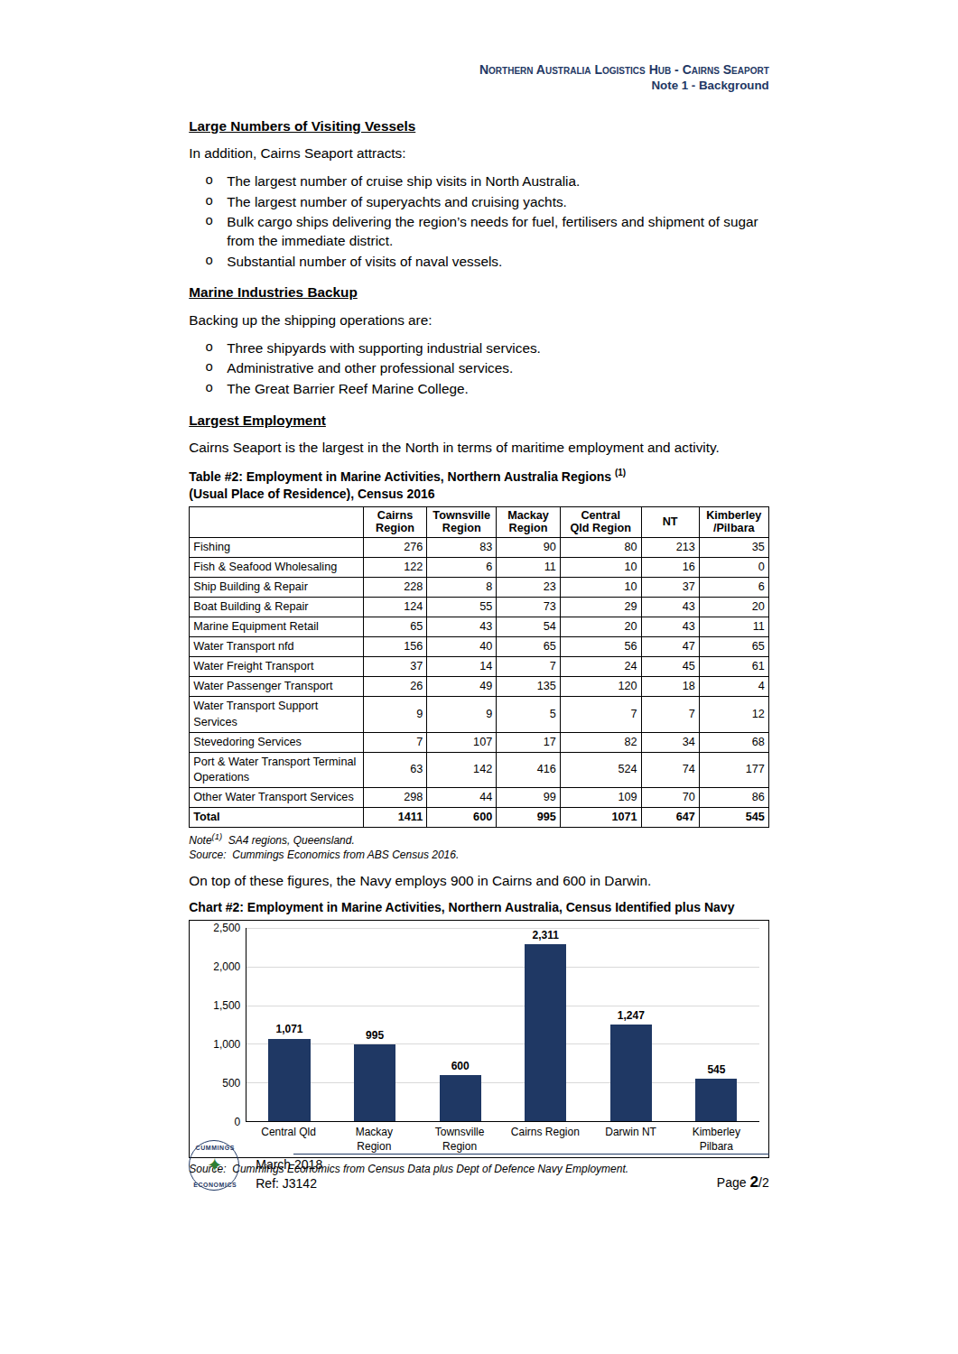Northern Australia Logistics Hub - Cairns Seaport
Note 1 - Background
Large Numbers of Visiting Vessels
In addition, Cairns Seaport attracts:
The largest number of cruise ship visits in North Australia.
The largest number of superyachts and cruising yachts.
Bulk cargo ships delivering the region’s needs for fuel, fertilisers and shipment of sugar from the immediate district.
Substantial number of visits of naval vessels.
Marine Industries Backup
Backing up the shipping operations are:
Three shipyards with supporting industrial services.
Administrative and other professional services.
The Great Barrier Reef Marine College.
Largest Employment
Cairns Seaport is the largest in the North in terms of maritime employment and activity.
Table #2: Employment in Marine Activities, Northern Australia Regions (1)
(Usual Place of Residence), Census 2016
| | Cairns Region | Townsville Region | Mackay Region | Central Qld Region | NT | Kimberley /Pilbara |
| --- | --- | --- | --- | --- | --- | --- |
| Fishing | 276 | 83 | 90 | 80 | 213 | 35 |
| Fish & Seafood Wholesaling | 122 | 6 | 11 | 10 | 16 | 0 |
| Ship Building & Repair | 228 | 8 | 23 | 10 | 37 | 6 |
| Boat Building & Repair | 124 | 55 | 73 | 29 | 43 | 20 |
| Marine Equipment Retail | 65 | 43 | 54 | 20 | 43 | 11 |
| Water Transport nfd | 156 | 40 | 65 | 56 | 47 | 65 |
| Water Freight Transport | 37 | 14 | 7 | 24 | 45 | 61 |
| Water Passenger Transport | 26 | 49 | 135 | 120 | 18 | 4 |
| Water Transport Support Services | 9 | 9 | 5 | 7 | 7 | 12 |
| Stevedoring Services | 7 | 107 | 17 | 82 | 34 | 68 |
| Port & Water Transport Terminal Operations | 63 | 142 | 416 | 524 | 74 | 177 |
| Other Water Transport Services | 298 | 44 | 99 | 109 | 70 | 86 |
| Total | 1411 | 600 | 995 | 1071 | 647 | 545 |
Note(1) SA4 regions, Queensland.
Source: Cummings Economics from ABS Census 2016.
On top of these figures, the Navy employs 900 in Cairns and 600 in Darwin.
Chart #2: Employment in Marine Activities, Northern Australia, Census Identified plus Navy
2,500
2,000
1,500
1,000
500
0
1,071
995
600
2,311
1,247
545
Central Qld
Mackay Region
Townsville Region
Cairns Region
Darwin NT
Kimberley Pilbara
Source: Cummings Economics from Census Data plus Dept of Defence Navy Employment.
CUMMINGS
✦
ECONOMICS
March 2018
Ref: J3142
Page 2/2